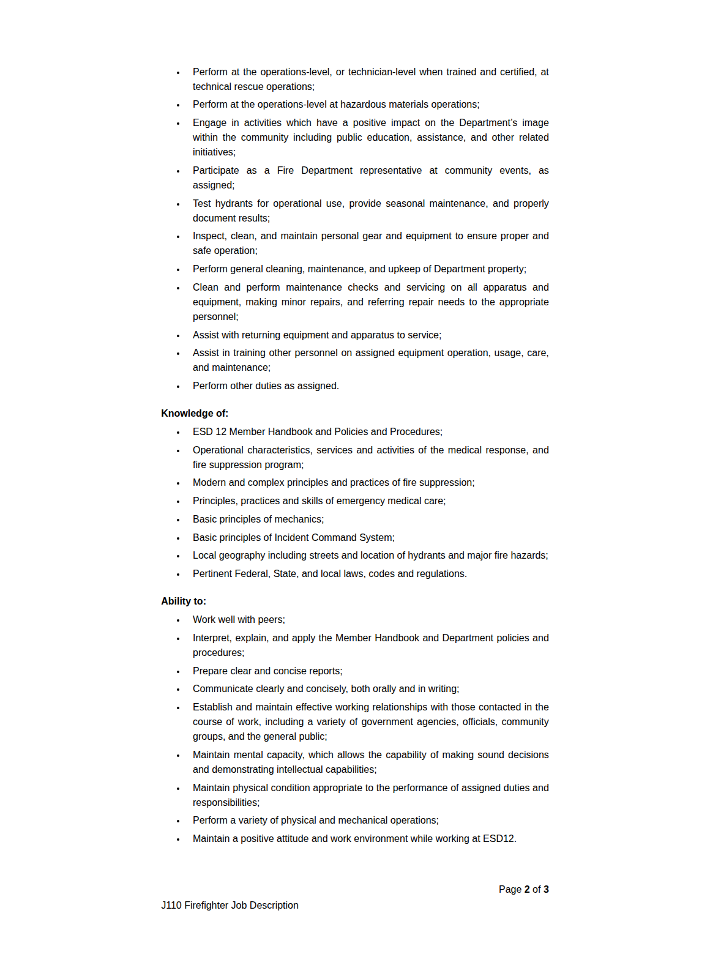Perform at the operations-level, or technician-level when trained and certified, at technical rescue operations;
Perform at the operations-level at hazardous materials operations;
Engage in activities which have a positive impact on the Department’s image within the community including public education, assistance, and other related initiatives;
Participate as a Fire Department representative at community events, as assigned;
Test hydrants for operational use, provide seasonal maintenance, and properly document results;
Inspect, clean, and maintain personal gear and equipment to ensure proper and safe operation;
Perform general cleaning, maintenance, and upkeep of Department property;
Clean and perform maintenance checks and servicing on all apparatus and equipment, making minor repairs, and referring repair needs to the appropriate personnel;
Assist with returning equipment and apparatus to service;
Assist in training other personnel on assigned equipment operation, usage, care, and maintenance;
Perform other duties as assigned.
Knowledge of:
ESD 12 Member Handbook and Policies and Procedures;
Operational characteristics, services and activities of the medical response, and fire suppression program;
Modern and complex principles and practices of fire suppression;
Principles, practices and skills of emergency medical care;
Basic principles of mechanics;
Basic principles of Incident Command System;
Local geography including streets and location of hydrants and major fire hazards;
Pertinent Federal, State, and local laws, codes and regulations.
Ability to:
Work well with peers;
Interpret, explain, and apply the Member Handbook and Department policies and procedures;
Prepare clear and concise reports;
Communicate clearly and concisely, both orally and in writing;
Establish and maintain effective working relationships with those contacted in the course of work, including a variety of government agencies, officials, community groups, and the general public;
Maintain mental capacity, which allows the capability of making sound decisions and demonstrating intellectual capabilities;
Maintain physical condition appropriate to the performance of assigned duties and responsibilities;
Perform a variety of physical and mechanical operations;
Maintain a positive attitude and work environment while working at ESD12.
Page 2 of 3
J110 Firefighter Job Description